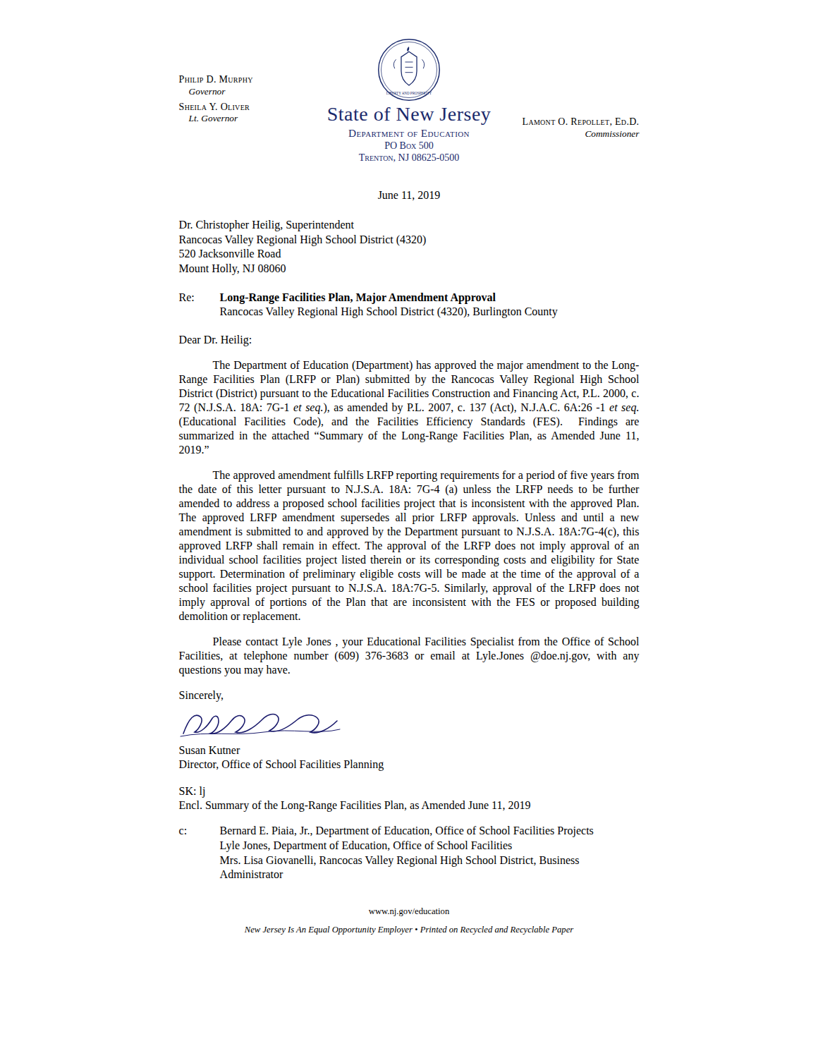Philip D. Murphy Governor
Sheila Y. Oliver Lt. Governor
Lamont O. Repollet, Ed.D. Commissioner
LIBERTY AND PROSPERITY
State of New Jersey
Department of Education
PO Box 500
Trenton, NJ 08625-0500
June 11, 2019
Dr. Christopher Heilig, Superintendent
Rancocas Valley Regional High School District (4320)
520 Jacksonville Road
Mount Holly, NJ 08060
Re:
Long-Range Facilities Plan, Major Amendment Approval
Rancocas Valley Regional High School District (4320), Burlington County
Dear Dr. Heilig:
The Department of Education (Department) has approved the major amendment to the Long-Range Facilities Plan (LRFP or Plan) submitted by the Rancocas Valley Regional High School District (District) pursuant to the Educational Facilities Construction and Financing Act, P.L. 2000, c. 72 (N.J.S.A. 18A: 7G-1 et seq.), as amended by P.L. 2007, c. 137 (Act), N.J.A.C. 6A:26 -1 et seq. (Educational Facilities Code), and the Facilities Efficiency Standards (FES). Findings are summarized in the attached “Summary of the Long-Range Facilities Plan, as Amended June 11, 2019.”
The approved amendment fulfills LRFP reporting requirements for a period of five years from the date of this letter pursuant to N.J.S.A. 18A: 7G-4 (a) unless the LRFP needs to be further amended to address a proposed school facilities project that is inconsistent with the approved Plan. The approved LRFP amendment supersedes all prior LRFP approvals. Unless and until a new amendment is submitted to and approved by the Department pursuant to N.J.S.A. 18A:7G-4(c), this approved LRFP shall remain in effect. The approval of the LRFP does not imply approval of an individual school facilities project listed therein or its corresponding costs and eligibility for State support. Determination of preliminary eligible costs will be made at the time of the approval of a school facilities project pursuant to N.J.S.A. 18A:7G-5. Similarly, approval of the LRFP does not imply approval of portions of the Plan that are inconsistent with the FES or proposed building demolition or replacement.
Please contact Lyle Jones , your Educational Facilities Specialist from the Office of School Facilities, at telephone number (609) 376-3683 or email at Lyle.Jones @doe.nj.gov, with any questions you may have.
Sincerely,
Susan Kutner
Director, Office of School Facilities Planning
SK: lj
Encl. Summary of the Long-Range Facilities Plan, as Amended June 11, 2019
c:
Bernard E. Piaia, Jr., Department of Education, Office of School Facilities Projects
Lyle Jones, Department of Education, Office of School Facilities
Mrs. Lisa Giovanelli, Rancocas Valley Regional High School District, Business Administrator
www.nj.gov/education
New Jersey Is An Equal Opportunity Employer • Printed on Recycled and Recyclable Paper